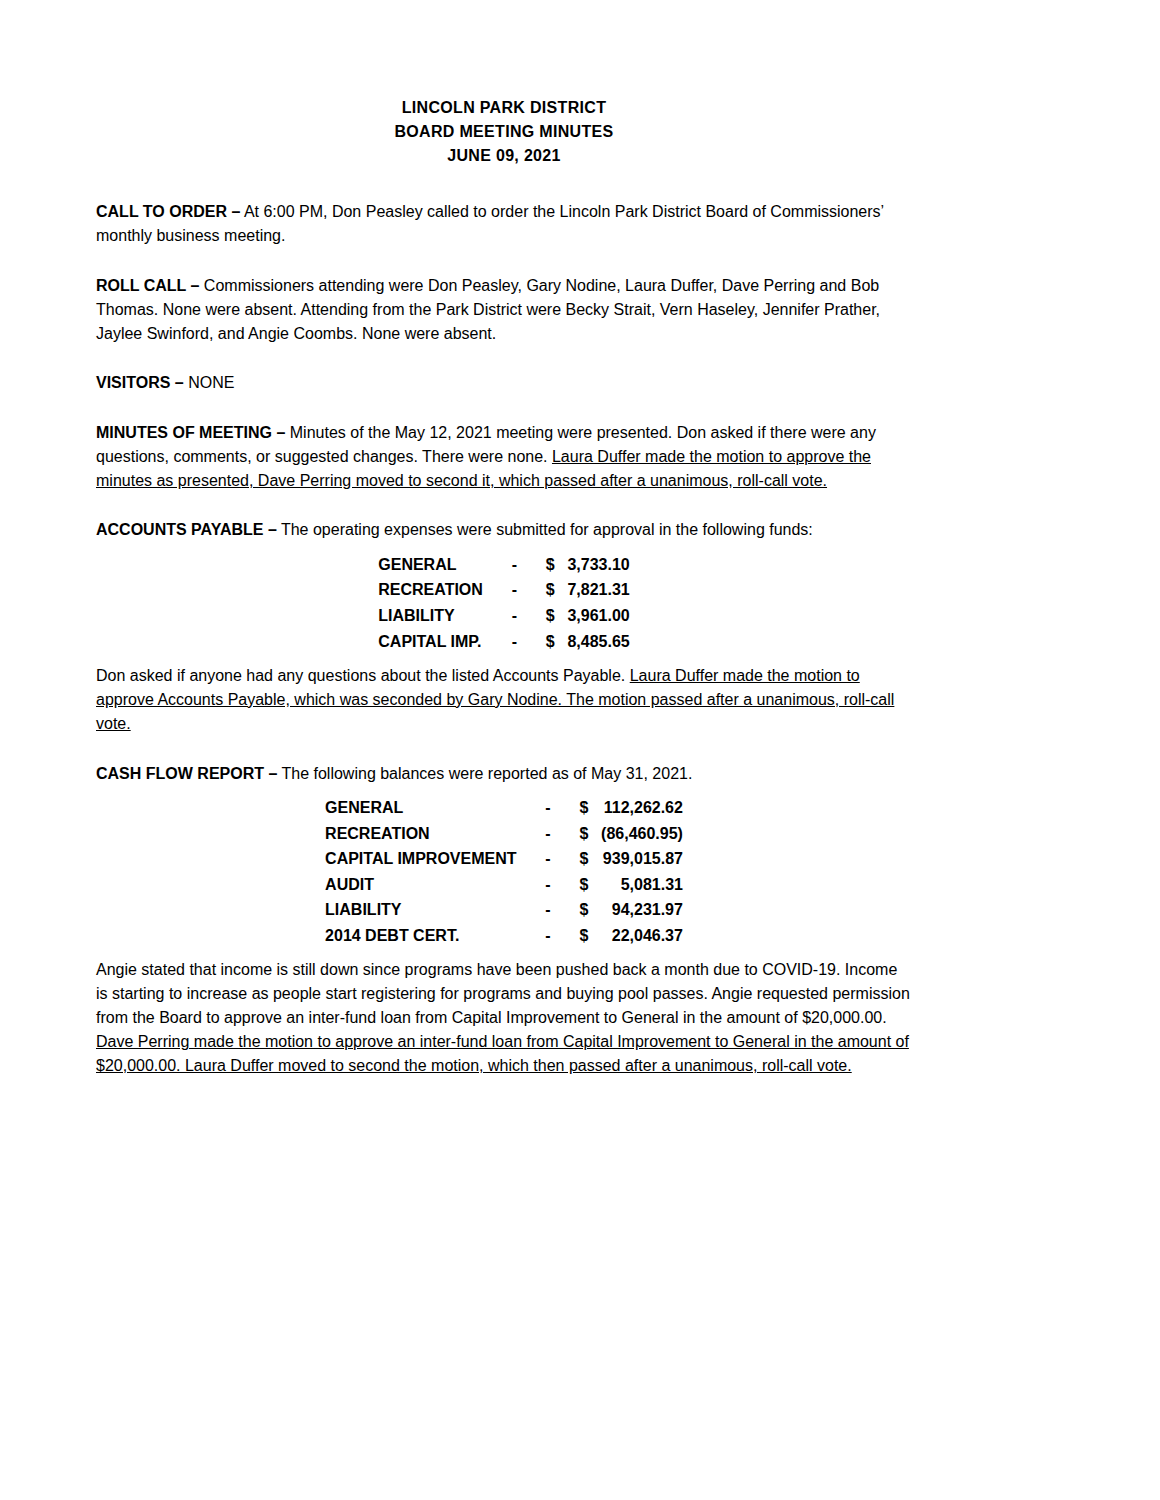LINCOLN PARK DISTRICT
BOARD MEETING MINUTES
JUNE 09, 2021
CALL TO ORDER – At 6:00 PM, Don Peasley called to order the Lincoln Park District Board of Commissioners’ monthly business meeting.
ROLL CALL – Commissioners attending were Don Peasley, Gary Nodine, Laura Duffer, Dave Perring and Bob Thomas. None were absent. Attending from the Park District were Becky Strait, Vern Haseley, Jennifer Prather, Jaylee Swinford, and Angie Coombs. None were absent.
VISITORS – NONE
MINUTES OF MEETING – Minutes of the May 12, 2021 meeting were presented. Don asked if there were any questions, comments, or suggested changes. There were none. Laura Duffer made the motion to approve the minutes as presented, Dave Perring moved to second it, which passed after a unanimous, roll-call vote.
ACCOUNTS PAYABLE – The operating expenses were submitted for approval in the following funds:
| GENERAL | - | $ | 3,733.10 |
| RECREATION | - | $ | 7,821.31 |
| LIABILITY | - | $ | 3,961.00 |
| CAPITAL IMP. | - | $ | 8,485.65 |
Don asked if anyone had any questions about the listed Accounts Payable. Laura Duffer made the motion to approve Accounts Payable, which was seconded by Gary Nodine. The motion passed after a unanimous, roll-call vote.
CASH FLOW REPORT – The following balances were reported as of May 31, 2021.
| GENERAL | - | $ | 112,262.62 |
| RECREATION | - | $ | (86,460.95) |
| CAPITAL IMPROVEMENT | - | $ | 939,015.87 |
| AUDIT | - | $ | 5,081.31 |
| LIABILITY | - | $ | 94,231.97 |
| 2014 DEBT CERT. | - | $ | 22,046.37 |
Angie stated that income is still down since programs have been pushed back a month due to COVID-19. Income is starting to increase as people start registering for programs and buying pool passes. Angie requested permission from the Board to approve an inter-fund loan from Capital Improvement to General in the amount of $20,000.00. Dave Perring made the motion to approve an inter-fund loan from Capital Improvement to General in the amount of $20,000.00. Laura Duffer moved to second the motion, which then passed after a unanimous, roll-call vote.